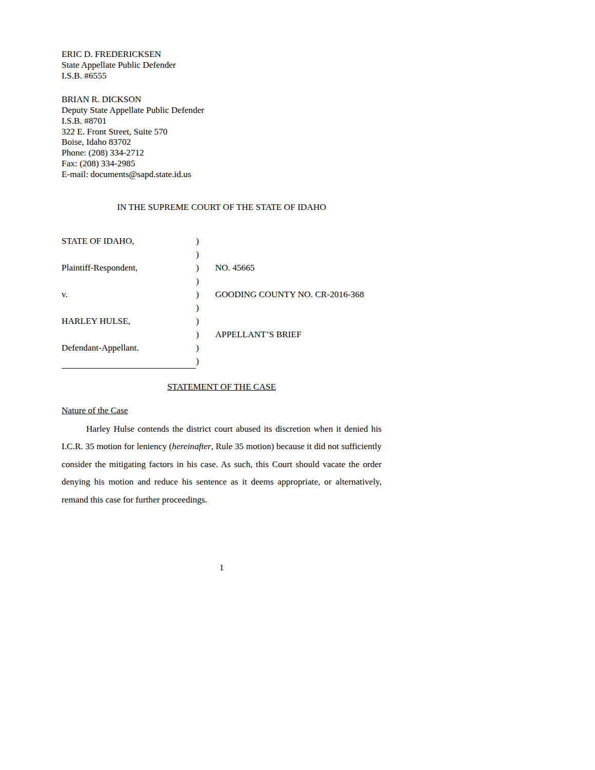ERIC D. FREDERICKSEN
State Appellate Public Defender
I.S.B. #6555
BRIAN R. DICKSON
Deputy State Appellate Public Defender
I.S.B. #8701
322 E. Front Street, Suite 570
Boise, Idaho 83702
Phone: (208) 334-2712
Fax: (208) 334-2985
E-mail: documents@sapd.state.id.us
IN THE SUPREME COURT OF THE STATE OF IDAHO
| STATE OF IDAHO, | ) | |
| | ) | |
| Plaintiff-Respondent, | ) | NO. 45665 |
| | ) | |
| v. | ) | GOODING COUNTY NO. CR-2016-368 |
| | ) | |
| HARLEY HULSE, | ) | |
| | ) | APPELLANT’S BRIEF |
| Defendant-Appellant. | ) | |
| | ) | |
STATEMENT OF THE CASE
Nature of the Case
Harley Hulse contends the district court abused its discretion when it denied his I.C.R. 35 motion for leniency (hereinafter, Rule 35 motion) because it did not sufficiently consider the mitigating factors in his case. As such, this Court should vacate the order denying his motion and reduce his sentence as it deems appropriate, or alternatively, remand this case for further proceedings.
1